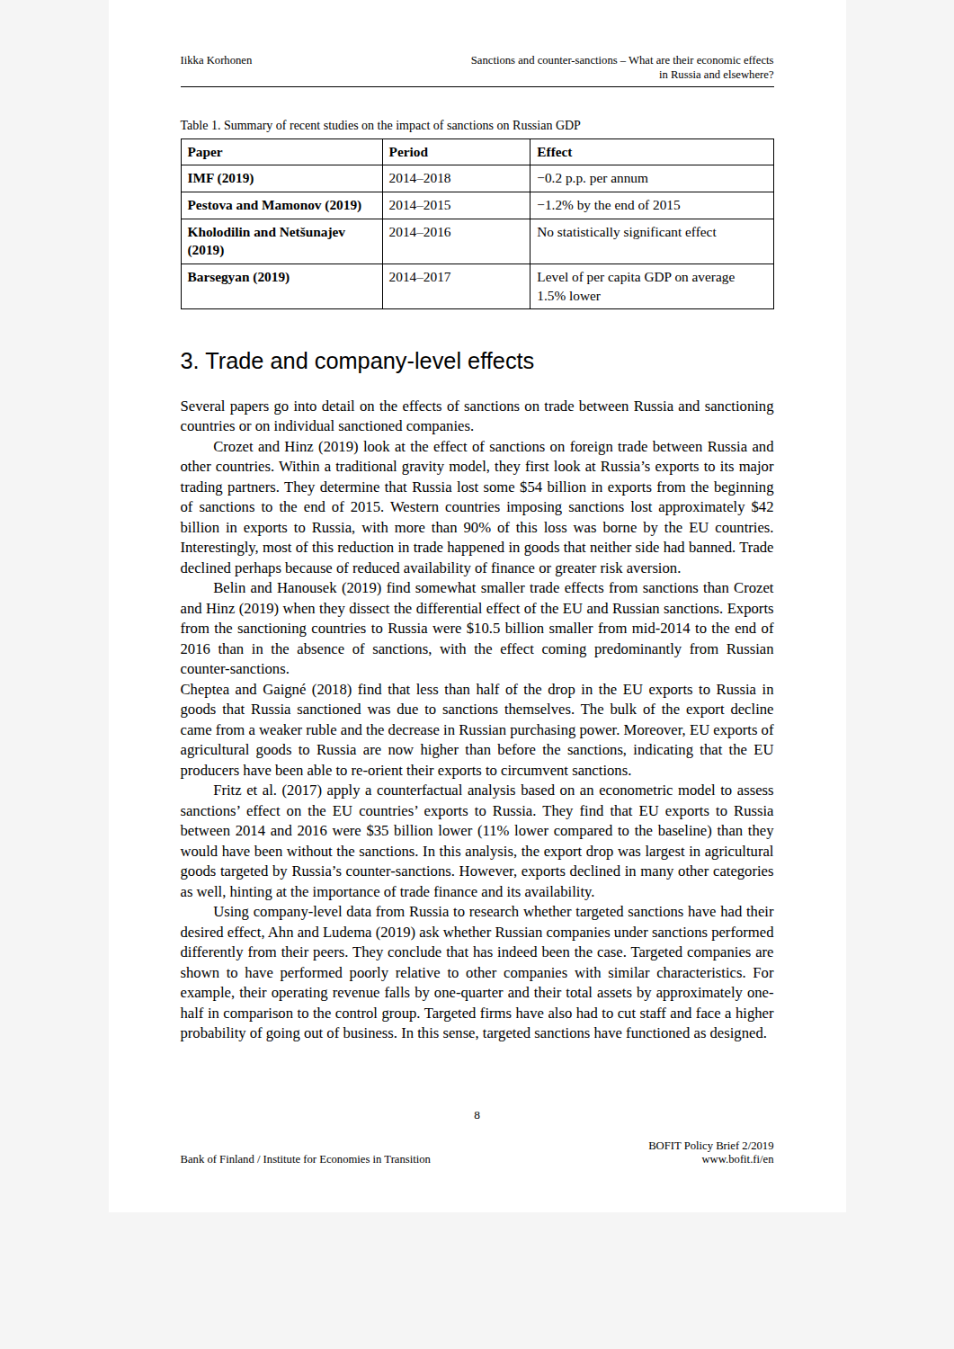Iikka Korhonen
Sanctions and counter-sanctions – What are their economic effects
in Russia and elsewhere?
Table 1. Summary of recent studies on the impact of sanctions on Russian GDP
| Paper | Period | Effect |
| --- | --- | --- |
| IMF (2019) | 2014–2018 | −0.2 p.p. per annum |
| Pestova and Mamonov (2019) | 2014–2015 | −1.2% by the end of 2015 |
| Kholodilin and Netšunajev (2019) | 2014–2016 | No statistically significant effect |
| Barsegyan (2019) | 2014–2017 | Level of per capita GDP on average 1.5% lower |
3. Trade and company-level effects
Several papers go into detail on the effects of sanctions on trade between Russia and sanctioning countries or on individual sanctioned companies.
Crozet and Hinz (2019) look at the effect of sanctions on foreign trade between Russia and other countries. Within a traditional gravity model, they first look at Russia’s exports to its major trading partners. They determine that Russia lost some $54 billion in exports from the beginning of sanctions to the end of 2015. Western countries imposing sanctions lost approximately $42 billion in exports to Russia, with more than 90% of this loss was borne by the EU countries. Interestingly, most of this reduction in trade happened in goods that neither side had banned. Trade declined perhaps because of reduced availability of finance or greater risk aversion.
Belin and Hanousek (2019) find somewhat smaller trade effects from sanctions than Crozet and Hinz (2019) when they dissect the differential effect of the EU and Russian sanctions. Exports from the sanctioning countries to Russia were $10.5 billion smaller from mid-2014 to the end of 2016 than in the absence of sanctions, with the effect coming predominantly from Russian counter-sanctions.
Cheptea and Gaigné (2018) find that less than half of the drop in the EU exports to Russia in goods that Russia sanctioned was due to sanctions themselves. The bulk of the export decline came from a weaker ruble and the decrease in Russian purchasing power. Moreover, EU exports of agricultural goods to Russia are now higher than before the sanctions, indicating that the EU producers have been able to re-orient their exports to circumvent sanctions.
Fritz et al. (2017) apply a counterfactual analysis based on an econometric model to assess sanctions’ effect on the EU countries’ exports to Russia. They find that EU exports to Russia between 2014 and 2016 were $35 billion lower (11% lower compared to the baseline) than they would have been without the sanctions. In this analysis, the export drop was largest in agricultural goods targeted by Russia’s counter-sanctions. However, exports declined in many other categories as well, hinting at the importance of trade finance and its availability.
Using company-level data from Russia to research whether targeted sanctions have had their desired effect, Ahn and Ludema (2019) ask whether Russian companies under sanctions performed differently from their peers. They conclude that has indeed been the case. Targeted companies are shown to have performed poorly relative to other companies with similar characteristics. For example, their operating revenue falls by one-quarter and their total assets by approximately one-half in comparison to the control group. Targeted firms have also had to cut staff and face a higher probability of going out of business. In this sense, targeted sanctions have functioned as designed.
8
Bank of Finland / Institute for Economies in Transition
BOFIT Policy Brief 2/2019
www.bofit.fi/en